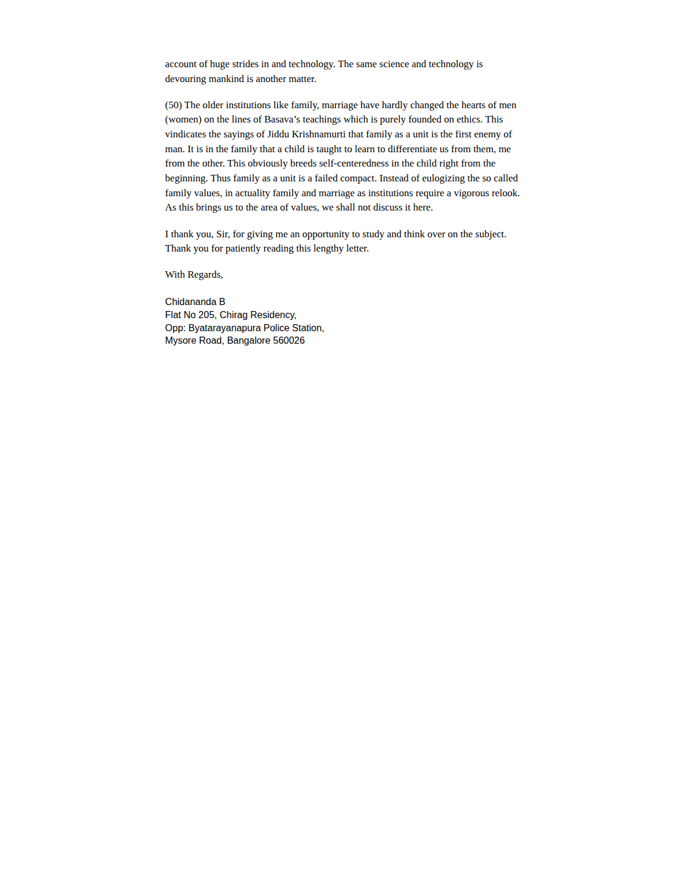account of huge strides in and technology. The same science and technology is devouring mankind is another matter.
(50) The older institutions like family, marriage have hardly changed the hearts of men (women) on the lines of Basava’s teachings which is purely founded on ethics. This vindicates the sayings of Jiddu Krishnamurti that family as a unit is the first enemy of man. It is in the family that a child is taught to learn to differentiate us from them, me from the other. This obviously breeds self-centeredness in the child right from the beginning. Thus family as a unit is a failed compact. Instead of eulogizing the so called family values, in actuality family and marriage as institutions require a vigorous relook. As this brings us to the area of values, we shall not discuss it here.
I thank you, Sir, for giving me an opportunity to study and think over on the subject. Thank you for patiently reading this lengthy letter.
With Regards,
Chidananda B Flat No 205, Chirag Residency, Opp: Byatarayanapura Police Station, Mysore Road, Bangalore 560026